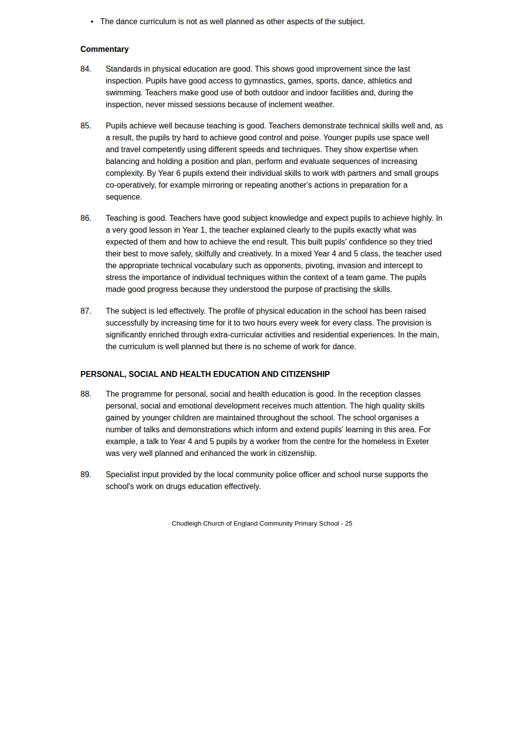The dance curriculum is not as well planned as other aspects of the subject.
Commentary
84.
Standards in physical education are good. This shows good improvement since the last inspection. Pupils have good access to gymnastics, games, sports, dance, athletics and swimming. Teachers make good use of both outdoor and indoor facilities and, during the inspection, never missed sessions because of inclement weather.
85.
Pupils achieve well because teaching is good. Teachers demonstrate technical skills well and, as a result, the pupils try hard to achieve good control and poise. Younger pupils use space well and travel competently using different speeds and techniques. They show expertise when balancing and holding a position and plan, perform and evaluate sequences of increasing complexity. By Year 6 pupils extend their individual skills to work with partners and small groups co-operatively, for example mirroring or repeating another's actions in preparation for a sequence.
86.
Teaching is good. Teachers have good subject knowledge and expect pupils to achieve highly. In a very good lesson in Year 1, the teacher explained clearly to the pupils exactly what was expected of them and how to achieve the end result. This built pupils' confidence so they tried their best to move safely, skilfully and creatively. In a mixed Year 4 and 5 class, the teacher used the appropriate technical vocabulary such as opponents, pivoting, invasion and intercept to stress the importance of individual techniques within the context of a team game. The pupils made good progress because they understood the purpose of practising the skills.
87.
The subject is led effectively. The profile of physical education in the school has been raised successfully by increasing time for it to two hours every week for every class. The provision is significantly enriched through extra-curricular activities and residential experiences. In the main, the curriculum is well planned but there is no scheme of work for dance.
Personal, Social and Health Education and Citizenship
88.
The programme for personal, social and health education is good. In the reception classes personal, social and emotional development receives much attention. The high quality skills gained by younger children are maintained throughout the school. The school organises a number of talks and demonstrations which inform and extend pupils' learning in this area. For example, a talk to Year 4 and 5 pupils by a worker from the centre for the homeless in Exeter was very well planned and enhanced the work in citizenship.
89.
Specialist input provided by the local community police officer and school nurse supports the school's work on drugs education effectively.
Chudleigh Church of England Community Primary School - 25